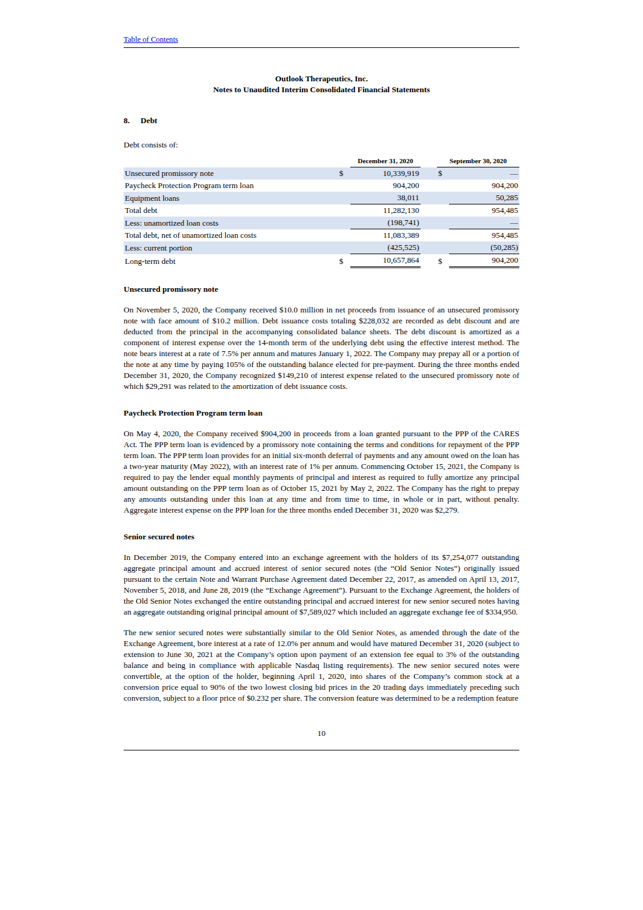Table of Contents
Outlook Therapeutics, Inc.
Notes to Unaudited Interim Consolidated Financial Statements
8. Debt
Debt consists of:
| | | December 31, 2020 | | September 30, 2020 |
| --- | --- | --- | --- | --- |
| Unsecured promissory note | $ | 10,339,919 | | $ | — |
| Paycheck Protection Program term loan | | 904,200 | | | 904,200 |
| Equipment loans | | 38,011 | | | 50,285 |
| Total debt | | 11,282,130 | | | 954,485 |
| Less: unamortized loan costs | | (198,741) | | | — |
| Total debt, net of unamortized loan costs | | 11,083,389 | | | 954,485 |
| Less: current portion | | (425,525) | | | (50,285) |
| Long-term debt | $ | 10,657,864 | | $ | 904,200 |
Unsecured promissory note
On November 5, 2020, the Company received $10.0 million in net proceeds from issuance of an unsecured promissory note with face amount of $10.2 million. Debt issuance costs totaling $228,032 are recorded as debt discount and are deducted from the principal in the accompanying consolidated balance sheets. The debt discount is amortized as a component of interest expense over the 14-month term of the underlying debt using the effective interest method. The note bears interest at a rate of 7.5% per annum and matures January 1, 2022. The Company may prepay all or a portion of the note at any time by paying 105% of the outstanding balance elected for pre-payment. During the three months ended December 31, 2020, the Company recognized $149,210 of interest expense related to the unsecured promissory note of which $29,291 was related to the amortization of debt issuance costs.
Paycheck Protection Program term loan
On May 4, 2020, the Company received $904,200 in proceeds from a loan granted pursuant to the PPP of the CARES Act. The PPP term loan is evidenced by a promissory note containing the terms and conditions for repayment of the PPP term loan. The PPP term loan provides for an initial six-month deferral of payments and any amount owed on the loan has a two-year maturity (May 2022), with an interest rate of 1% per annum. Commencing October 15, 2021, the Company is required to pay the lender equal monthly payments of principal and interest as required to fully amortize any principal amount outstanding on the PPP term loan as of October 15, 2021 by May 2, 2022. The Company has the right to prepay any amounts outstanding under this loan at any time and from time to time, in whole or in part, without penalty. Aggregate interest expense on the PPP loan for the three months ended December 31, 2020 was $2,279.
Senior secured notes
In December 2019, the Company entered into an exchange agreement with the holders of its $7,254,077 outstanding aggregate principal amount and accrued interest of senior secured notes (the “Old Senior Notes”) originally issued pursuant to the certain Note and Warrant Purchase Agreement dated December 22, 2017, as amended on April 13, 2017, November 5, 2018, and June 28, 2019 (the “Exchange Agreement”). Pursuant to the Exchange Agreement, the holders of the Old Senior Notes exchanged the entire outstanding principal and accrued interest for new senior secured notes having an aggregate outstanding original principal amount of $7,589,027 which included an aggregate exchange fee of $334,950.
The new senior secured notes were substantially similar to the Old Senior Notes, as amended through the date of the Exchange Agreement, bore interest at a rate of 12.0% per annum and would have matured December 31, 2020 (subject to extension to June 30, 2021 at the Company’s option upon payment of an extension fee equal to 3% of the outstanding balance and being in compliance with applicable Nasdaq listing requirements). The new senior secured notes were convertible, at the option of the holder, beginning April 1, 2020, into shares of the Company’s common stock at a conversion price equal to 90% of the two lowest closing bid prices in the 20 trading days immediately preceding such conversion, subject to a floor price of $0.232 per share. The conversion feature was determined to be a redemption feature
10